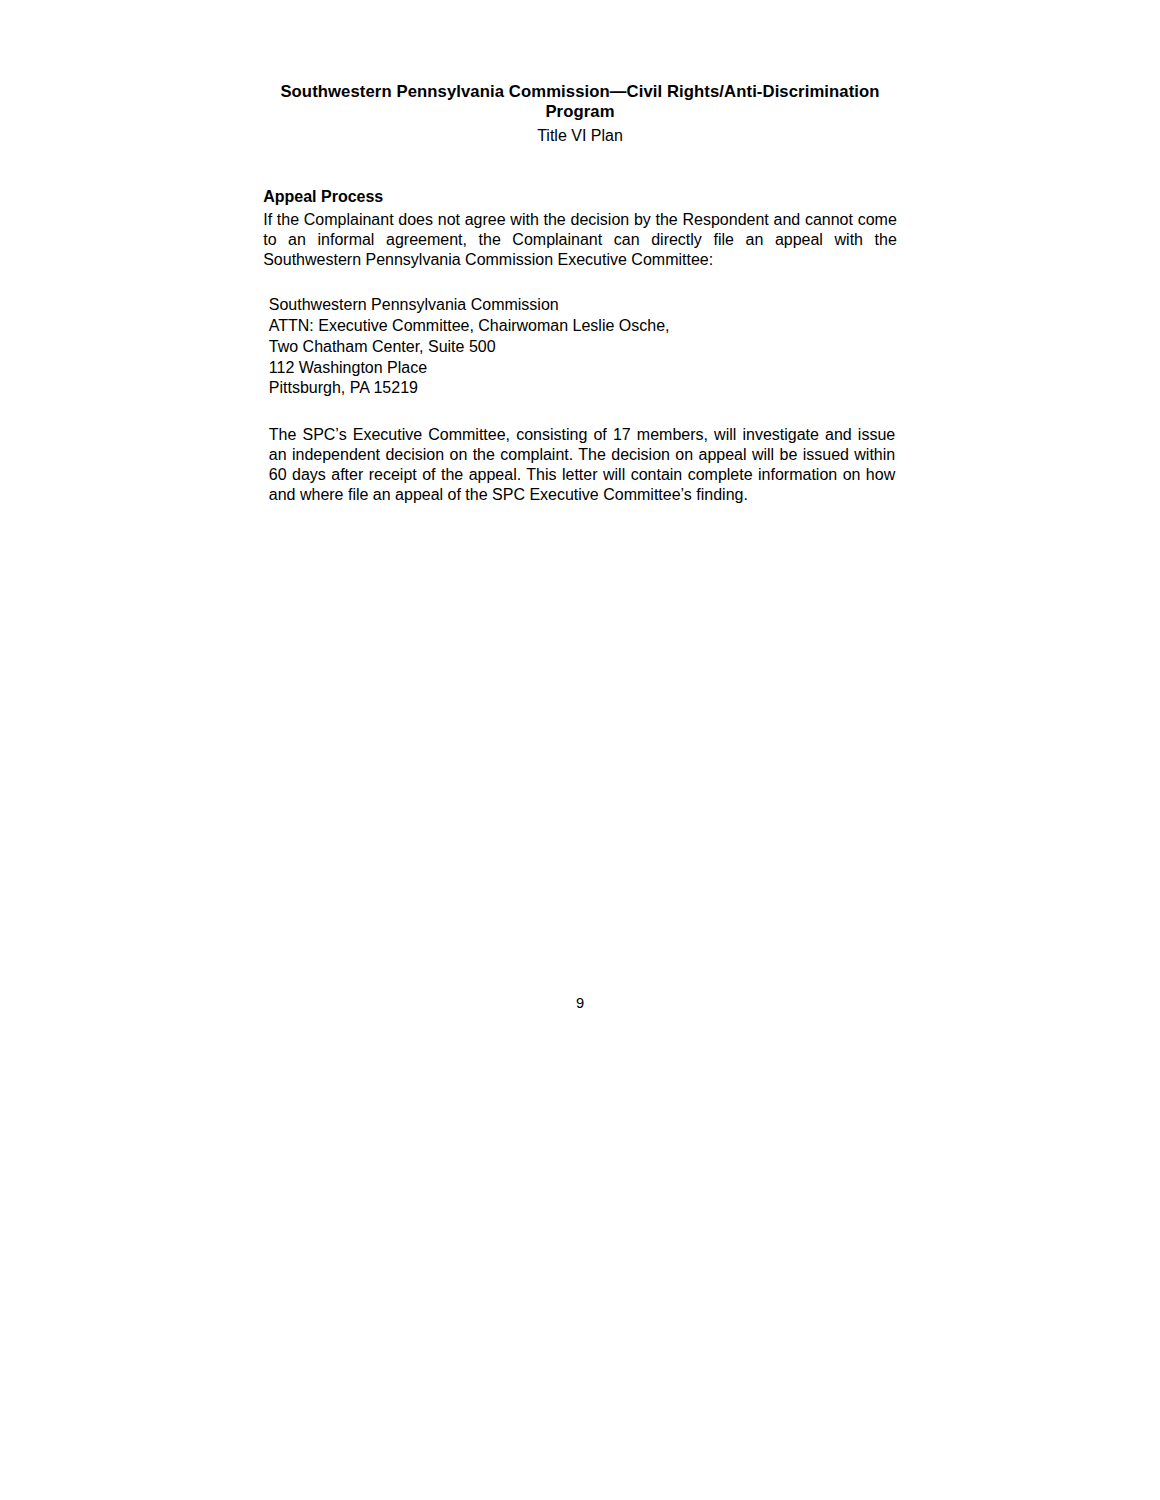Southwestern Pennsylvania Commission—Civil Rights/Anti-Discrimination Program
Title VI Plan
Appeal Process
If the Complainant does not agree with the decision by the Respondent and cannot come to an informal agreement, the Complainant can directly file an appeal with the Southwestern Pennsylvania Commission Executive Committee:
Southwestern Pennsylvania Commission
ATTN: Executive Committee, Chairwoman Leslie Osche,
Two Chatham Center, Suite 500
112 Washington Place
Pittsburgh, PA 15219
The SPC’s Executive Committee, consisting of 17 members, will investigate and issue an independent decision on the complaint. The decision on appeal will be issued within 60 days after receipt of the appeal. This letter will contain complete information on how and where file an appeal of the SPC Executive Committee’s finding.
9